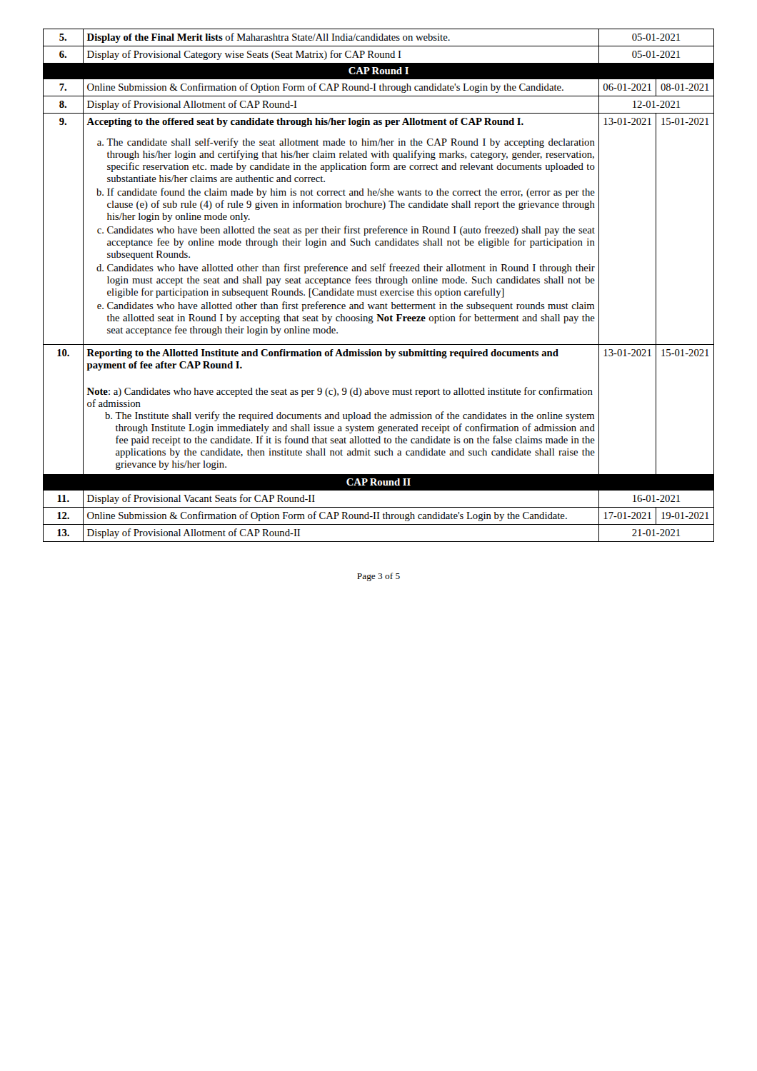| 5. | Display of the Final Merit lists of Maharashtra State/All India/candidates on website. | 05-01-2021 |
| 6. | Display of Provisional Category wise Seats (Seat Matrix) for CAP Round I | 05-01-2021 |
| CAP Round I |
| 7. | Online Submission & Confirmation of Option Form of CAP Round-I through candidate's Login by the Candidate. | 06-01-2021 | 08-01-2021 |
| 8. | Display of Provisional Allotment of CAP Round-I | 12-01-2021 |
| 9. | Accepting to the offered seat by candidate through his/her login as per Allotment of CAP Round I. The candidate shall self-verify the seat allotment made to him/her in the CAP Round I by accepting declaration through his/her login and certifying that his/her claim related with qualifying marks, category, gender, reservation, specific reservation etc. made by candidate in the application form are correct and relevant documents uploaded to substantiate his/her claims are authentic and correct. If candidate found the claim made by him is not correct and he/she wants to the correct the error, (error as per the clause (e) of sub rule (4) of rule 9 given in information brochure) The candidate shall report the grievance through his/her login by online mode only. Candidates who have been allotted the seat as per their first preference in Round I (auto freezed) shall pay the seat acceptance fee by online mode through their login and Such candidates shall not be eligible for participation in subsequent Rounds. Candidates who have allotted other than first preference and self freezed their allotment in Round I through their login must accept the seat and shall pay seat acceptance fees through online mode. Such candidates shall not be eligible for participation in subsequent Rounds. [Candidate must exercise this option carefully] Candidates who have allotted other than first preference and want betterment in the subsequent rounds must claim the allotted seat in Round I by accepting that seat by choosing Not Freeze option for betterment and shall pay the seat acceptance fee through their login by online mode. | 13-01-2021 | 15-01-2021 |
| 10. | Reporting to the Allotted Institute and Confirmation of Admission by submitting required documents and payment of fee after CAP Round I. Note : a) Candidates who have accepted the seat as per 9 (c), 9 (d) above must report to allotted institute for confirmation of admission The Institute shall verify the required documents and upload the admission of the candidates in the online system through Institute Login immediately and shall issue a system generated receipt of confirmation of admission and fee paid receipt to the candidate. If it is found that seat allotted to the candidate is on the false claims made in the applications by the candidate, then institute shall not admit such a candidate and such candidate shall raise the grievance by his/her login. | 13-01-2021 | 15-01-2021 |
| CAP Round II |
| 11. | Display of Provisional Vacant Seats for CAP Round-II | 16-01-2021 |
| 12. | Online Submission & Confirmation of Option Form of CAP Round-II through candidate's Login by the Candidate. | 17-01-2021 | 19-01-2021 |
| 13. | Display of Provisional Allotment of CAP Round-II | 21-01-2021 |
Page 3 of 5